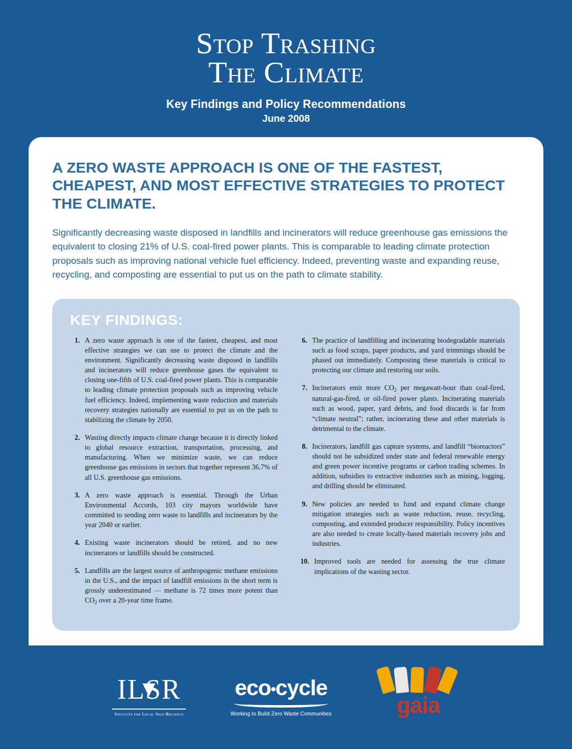Stop Trashing The Climate
Key Findings and Policy Recommendations
June 2008
A zero waste approach is one of the fastest, cheapest, and most effective strategies to protect the climate.
Significantly decreasing waste disposed in landfills and incinerators will reduce greenhouse gas emissions the equivalent to closing 21% of U.S. coal-fired power plants. This is comparable to leading climate protection proposals such as improving national vehicle fuel efficiency. Indeed, preventing waste and expanding reuse, recycling, and composting are essential to put us on the path to climate stability.
KEY FINDINGS:
1. A zero waste approach is one of the fastest, cheapest, and most effective strategies we can use to protect the climate and the environment. Significantly decreasing waste disposed in landfills and incinerators will reduce greenhouse gases the equivalent to closing one-fifth of U.S. coal-fired power plants. This is comparable to leading climate protection proposals such as improving vehicle fuel efficiency. Indeed, implementing waste reduction and materials recovery strategies nationally are essential to put us on the path to stabilizing the climate by 2050.
2. Wasting directly impacts climate change because it is directly linked to global resource extraction, transportation, processing, and manufacturing. When we minimize waste, we can reduce greenhouse gas emissions in sectors that together represent 36.7% of all U.S. greenhouse gas emissions.
3. A zero waste approach is essential. Through the Urban Environmental Accords, 103 city mayors worldwide have committed to sending zero waste to landfills and incinerators by the year 2040 or earlier.
4. Existing waste incinerators should be retired, and no new incinerators or landfills should be constructed.
5. Landfills are the largest source of anthropogenic methane emissions in the U.S., and the impact of landfill emissions in the short term is grossly underestimated — methane is 72 times more potent than CO2 over a 20-year time frame.
6. The practice of landfilling and incinerating biodegradable materials such as food scraps, paper products, and yard trimmings should be phased out immediately. Composting these materials is critical to protecting our climate and restoring our soils.
7. Incinerators emit more CO2 per megawatt-hour than coal-fired, natural-gas-fired, or oil-fired power plants. Incinerating materials such as wood, paper, yard debris, and food discards is far from “climate neutral”; rather, incinerating these and other materials is detrimental to the climate.
8. Incinerators, landfill gas capture systems, and landfill “bioreactors” should not be subsidized under state and federal renewable energy and green power incentive programs or carbon trading schemes. In addition, subsidies to extractive industries such as mining, logging, and drilling should be eliminated.
9. New policies are needed to fund and expand climate change mitigation strategies such as waste reduction, reuse, recycling, composting, and extended producer responsibility. Policy incentives are also needed to create locally-based materials recovery jobs and industries.
10. Improved tools are needed for assessing the true climate implications of the wasting sector.
ILSR
Institute for Local Self-Reliance
eco•cycle
Working to Build Zero Waste Communities
gaia